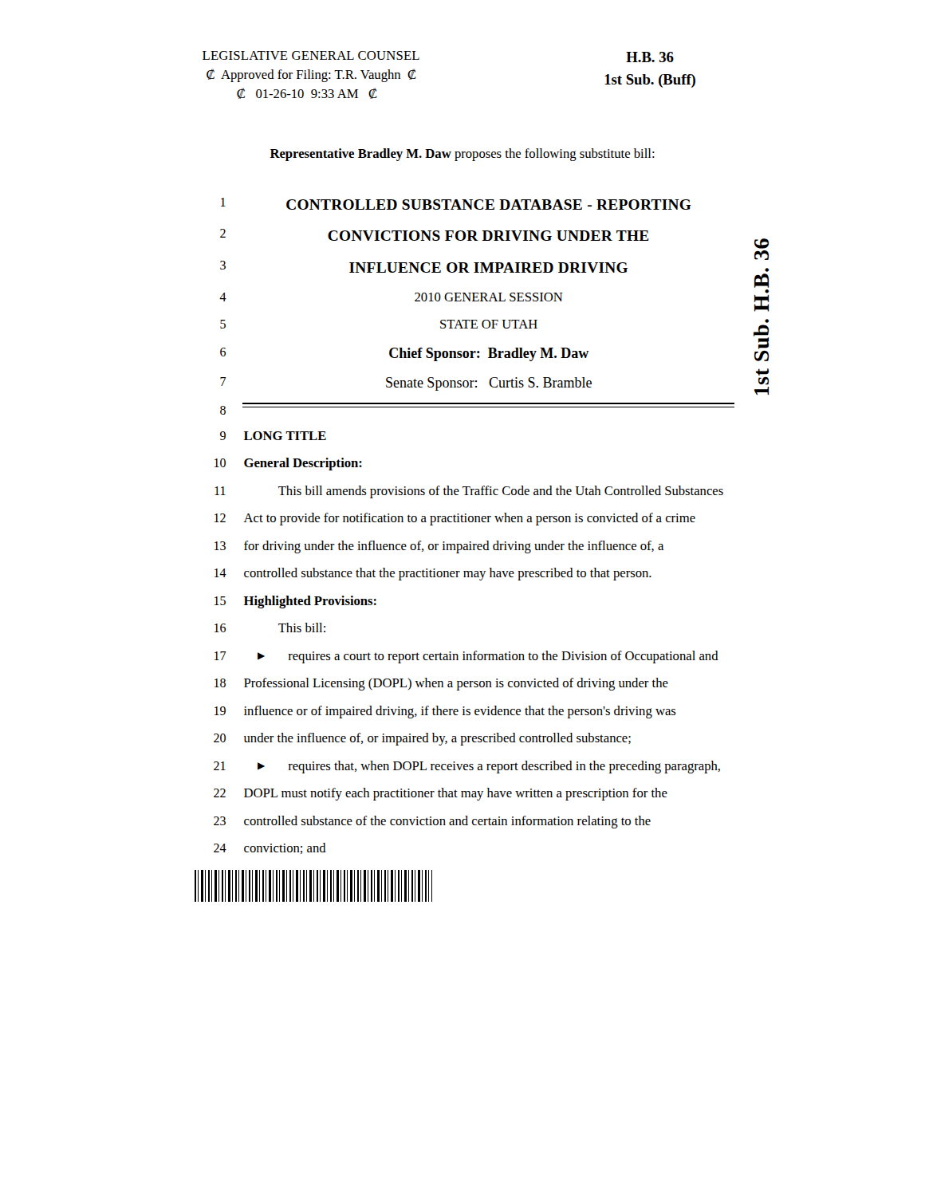LEGISLATIVE GENERAL COUNSEL
₡ Approved for Filing: T.R. Vaughn ₡
₡ 01-26-10 9:33 AM ₡
H.B. 36
1st Sub. (Buff)
Representative Bradley M. Daw proposes the following substitute bill:
| 1 | CONTROLLED SUBSTANCE DATABASE - REPORTING |
| 2 | CONVICTIONS FOR DRIVING UNDER THE |
| 3 | INFLUENCE OR IMPAIRED DRIVING |
| 4 | 2010 GENERAL SESSION |
| 5 | STATE OF UTAH |
| 6 | Chief Sponsor: Bradley M. Daw |
| 7 | Senate Sponsor: Curtis S. Bramble |
| 8 | |
| 9 | LONG TITLE |
| 10 | General Description: |
| 11 | This bill amends provisions of the Traffic Code and the Utah Controlled Substances |
| 12 | Act to provide for notification to a practitioner when a person is convicted of a crime |
| 13 | for driving under the influence of, or impaired driving under the influence of, a |
| 14 | controlled substance that the practitioner may have prescribed to that person. |
| 15 | Highlighted Provisions: |
| 16 | This bill: |
| 17 | ▶ requires a court to report certain information to the Division of Occupational and |
| 18 | Professional Licensing (DOPL) when a person is convicted of driving under the |
| 19 | influence or of impaired driving, if there is evidence that the person's driving was |
| 20 | under the influence of, or impaired by, a prescribed controlled substance; |
| 21 | ▶ requires that, when DOPL receives a report described in the preceding paragraph, |
| 22 | DOPL must notify each practitioner that may have written a prescription for the |
| 23 | controlled substance of the conviction and certain information relating to the |
| 24 | conviction; and |
| 25 | ▶ makes technical changes. |
1st Sub. H.B. 36